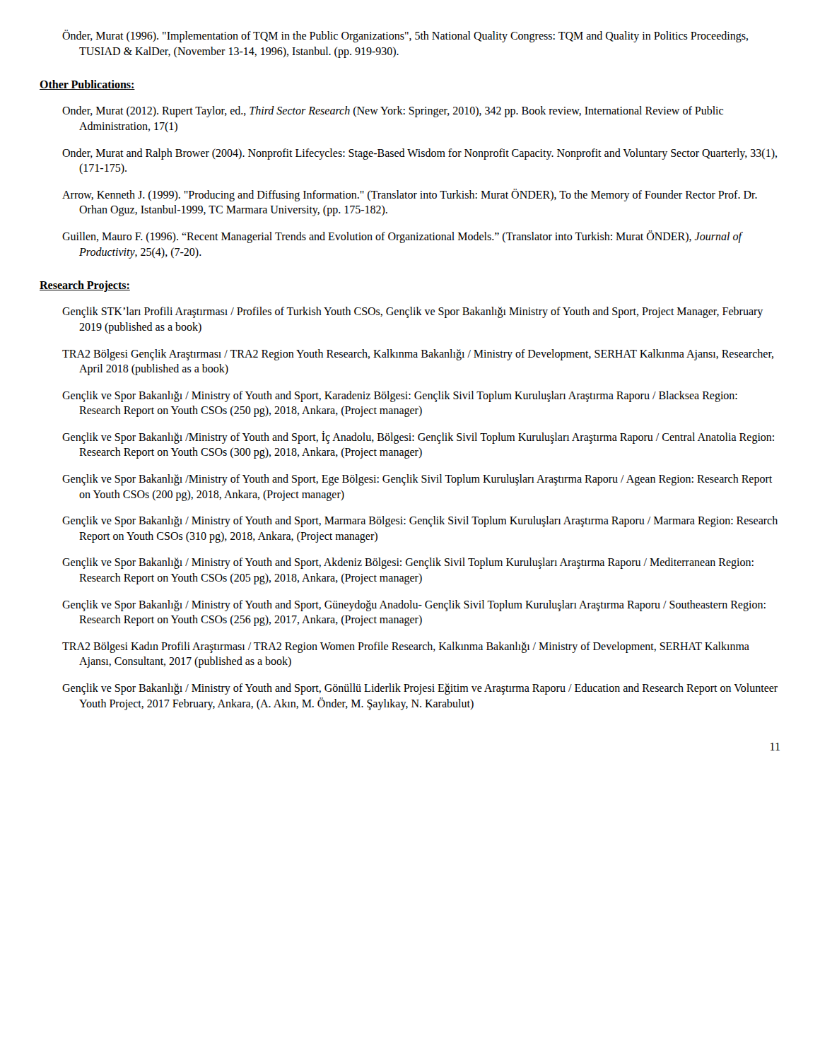Önder, Murat (1996). "Implementation of TQM in the Public Organizations", 5th National Quality Congress: TQM and Quality in Politics Proceedings, TUSIAD & KalDer, (November 13-14, 1996), Istanbul. (pp. 919-930).
Other Publications:
Onder, Murat (2012). Rupert Taylor, ed., Third Sector Research (New York: Springer, 2010), 342 pp. Book review, International Review of Public Administration, 17(1)
Onder, Murat and Ralph Brower (2004). Nonprofit Lifecycles: Stage-Based Wisdom for Nonprofit Capacity. Nonprofit and Voluntary Sector Quarterly, 33(1), (171-175).
Arrow, Kenneth J. (1999). "Producing and Diffusing Information." (Translator into Turkish: Murat ÖNDER), To the Memory of Founder Rector Prof. Dr. Orhan Oguz, Istanbul-1999, TC Marmara University, (pp. 175-182).
Guillen, Mauro F. (1996). “Recent Managerial Trends and Evolution of Organizational Models.” (Translator into Turkish: Murat ÖNDER), Journal of Productivity, 25(4), (7-20).
Research Projects:
Gençlik STK’ları Profili Araştırması / Profiles of Turkish Youth CSOs, Gençlik ve Spor Bakanlığı Ministry of Youth and Sport, Project Manager, February 2019 (published as a book)
TRA2 Bölgesi Gençlik Araştırması / TRA2 Region Youth Research, Kalkınma Bakanlığı / Ministry of Development, SERHAT Kalkınma Ajansı, Researcher, April 2018 (published as a book)
Gençlik ve Spor Bakanlığı / Ministry of Youth and Sport, Karadeniz Bölgesi: Gençlik Sivil Toplum Kuruluşları Araştırma Raporu / Blacksea Region: Research Report on Youth CSOs (250 pg), 2018, Ankara, (Project manager)
Gençlik ve Spor Bakanlığı /Ministry of Youth and Sport, İç Anadolu, Bölgesi: Gençlik Sivil Toplum Kuruluşları Araştırma Raporu / Central Anatolia Region: Research Report on Youth CSOs (300 pg), 2018, Ankara, (Project manager)
Gençlik ve Spor Bakanlığı /Ministry of Youth and Sport, Ege Bölgesi: Gençlik Sivil Toplum Kuruluşları Araştırma Raporu / Agean Region: Research Report on Youth CSOs (200 pg), 2018, Ankara, (Project manager)
Gençlik ve Spor Bakanlığı / Ministry of Youth and Sport, Marmara Bölgesi: Gençlik Sivil Toplum Kuruluşları Araştırma Raporu / Marmara Region: Research Report on Youth CSOs (310 pg), 2018, Ankara, (Project manager)
Gençlik ve Spor Bakanlığı / Ministry of Youth and Sport, Akdeniz Bölgesi: Gençlik Sivil Toplum Kuruluşları Araştırma Raporu / Mediterranean Region: Research Report on Youth CSOs (205 pg), 2018, Ankara, (Project manager)
Gençlik ve Spor Bakanlığı / Ministry of Youth and Sport, Güneydoğu Anadolu- Gençlik Sivil Toplum Kuruluşları Araştırma Raporu / Southeastern Region: Research Report on Youth CSOs (256 pg), 2017, Ankara, (Project manager)
TRA2 Bölgesi Kadın Profili Araştırması / TRA2 Region Women Profile Research, Kalkınma Bakanlığı / Ministry of Development, SERHAT Kalkınma Ajansı, Consultant, 2017 (published as a book)
Gençlik ve Spor Bakanlığı / Ministry of Youth and Sport, Gönüllü Liderlik Projesi Eğitim ve Araştırma Raporu / Education and Research Report on Volunteer Youth Project, 2017 February, Ankara, (A. Akın, M. Önder, M. Şaylıkay, N. Karabulut)
11